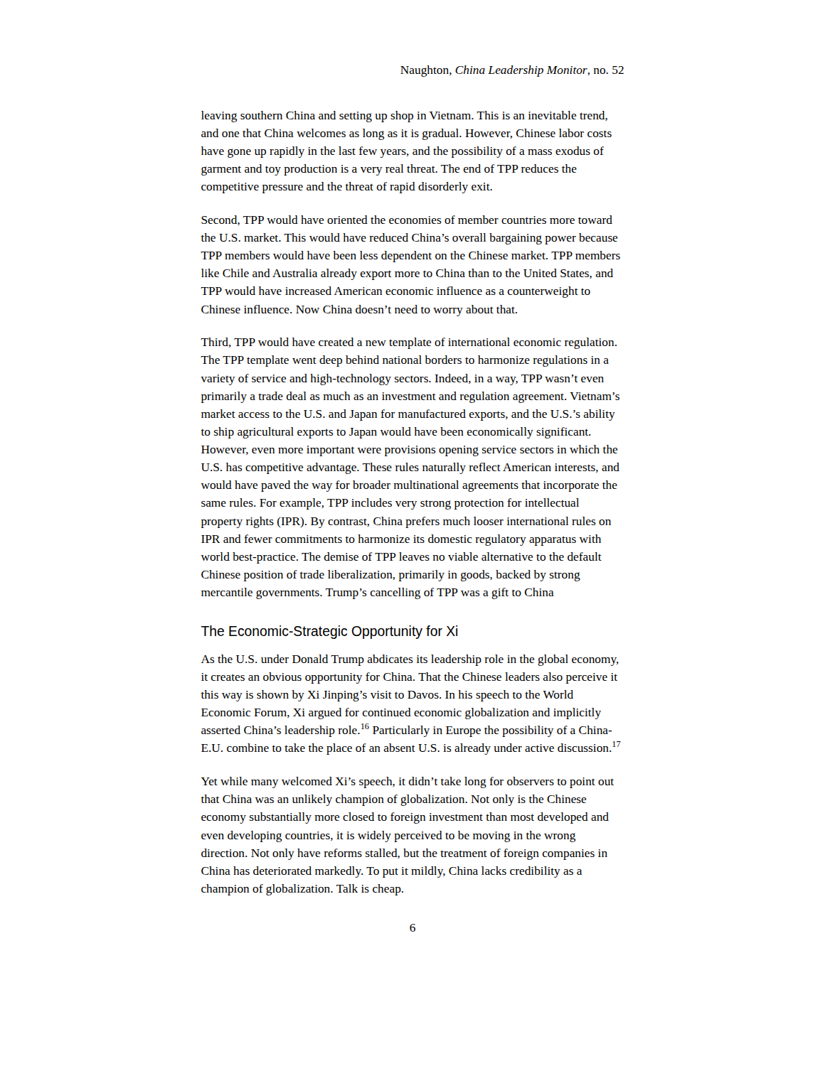Naughton, China Leadership Monitor, no. 52
leaving southern China and setting up shop in Vietnam. This is an inevitable trend, and one that China welcomes as long as it is gradual. However, Chinese labor costs have gone up rapidly in the last few years, and the possibility of a mass exodus of garment and toy production is a very real threat. The end of TPP reduces the competitive pressure and the threat of rapid disorderly exit.
Second, TPP would have oriented the economies of member countries more toward the U.S. market. This would have reduced China’s overall bargaining power because TPP members would have been less dependent on the Chinese market. TPP members like Chile and Australia already export more to China than to the United States, and TPP would have increased American economic influence as a counterweight to Chinese influence. Now China doesn’t need to worry about that.
Third, TPP would have created a new template of international economic regulation. The TPP template went deep behind national borders to harmonize regulations in a variety of service and high-technology sectors. Indeed, in a way, TPP wasn’t even primarily a trade deal as much as an investment and regulation agreement. Vietnam’s market access to the U.S. and Japan for manufactured exports, and the U.S.’s ability to ship agricultural exports to Japan would have been economically significant. However, even more important were provisions opening service sectors in which the U.S. has competitive advantage. These rules naturally reflect American interests, and would have paved the way for broader multinational agreements that incorporate the same rules. For example, TPP includes very strong protection for intellectual property rights (IPR). By contrast, China prefers much looser international rules on IPR and fewer commitments to harmonize its domestic regulatory apparatus with world best-practice. The demise of TPP leaves no viable alternative to the default Chinese position of trade liberalization, primarily in goods, backed by strong mercantile governments. Trump’s cancelling of TPP was a gift to China
The Economic-Strategic Opportunity for Xi
As the U.S. under Donald Trump abdicates its leadership role in the global economy, it creates an obvious opportunity for China. That the Chinese leaders also perceive it this way is shown by Xi Jinping’s visit to Davos. In his speech to the World Economic Forum, Xi argued for continued economic globalization and implicitly asserted China’s leadership role.16 Particularly in Europe the possibility of a China-E.U. combine to take the place of an absent U.S. is already under active discussion.17
Yet while many welcomed Xi’s speech, it didn’t take long for observers to point out that China was an unlikely champion of globalization. Not only is the Chinese economy substantially more closed to foreign investment than most developed and even developing countries, it is widely perceived to be moving in the wrong direction. Not only have reforms stalled, but the treatment of foreign companies in China has deteriorated markedly. To put it mildly, China lacks credibility as a champion of globalization. Talk is cheap.
6